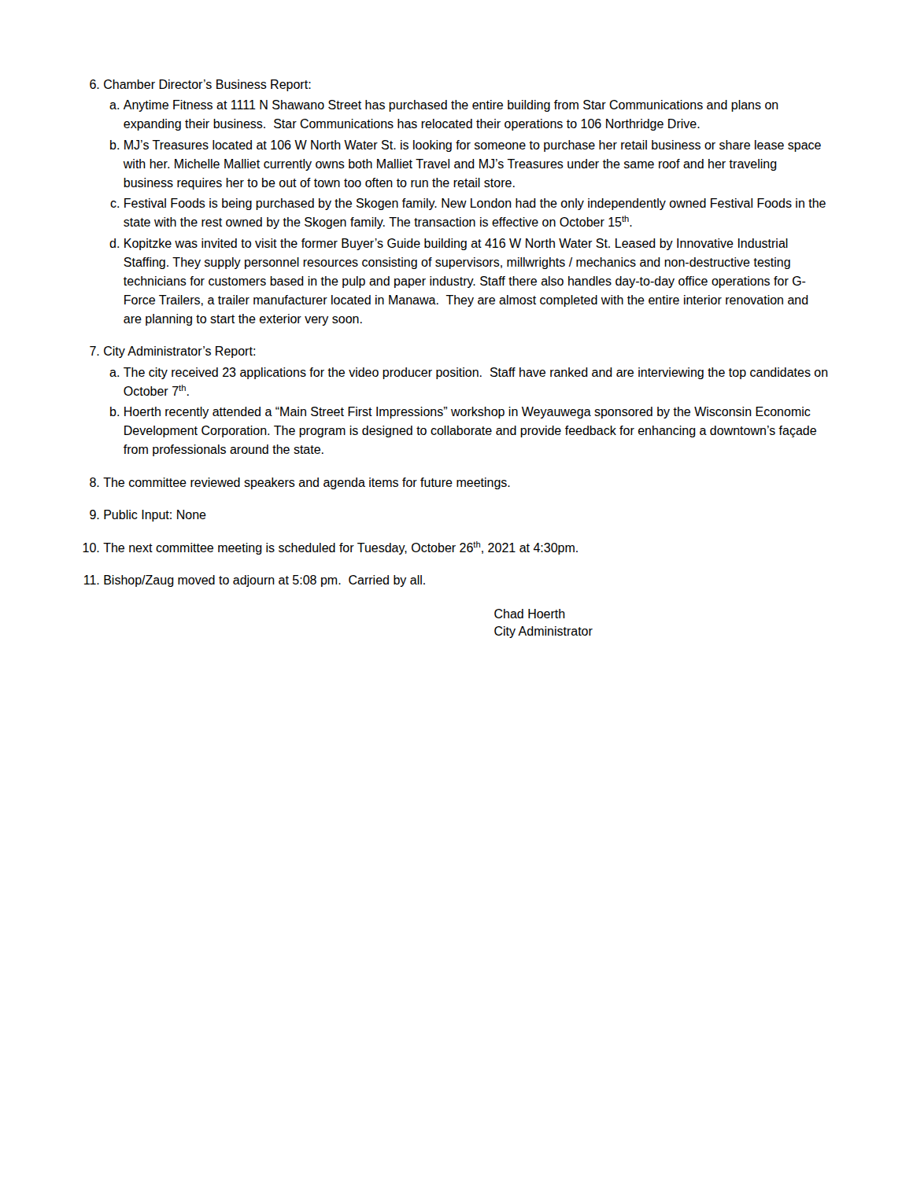Chamber Director’s Business Report:
Anytime Fitness at 1111 N Shawano Street has purchased the entire building from Star Communications and plans on expanding their business. Star Communications has relocated their operations to 106 Northridge Drive.
MJ’s Treasures located at 106 W North Water St. is looking for someone to purchase her retail business or share lease space with her. Michelle Malliet currently owns both Malliet Travel and MJ’s Treasures under the same roof and her traveling business requires her to be out of town too often to run the retail store.
Festival Foods is being purchased by the Skogen family. New London had the only independently owned Festival Foods in the state with the rest owned by the Skogen family. The transaction is effective on October 15th.
Kopitzke was invited to visit the former Buyer’s Guide building at 416 W North Water St. Leased by Innovative Industrial Staffing. They supply personnel resources consisting of supervisors, millwrights / mechanics and non-destructive testing technicians for customers based in the pulp and paper industry. Staff there also handles day-to-day office operations for G-Force Trailers, a trailer manufacturer located in Manawa. They are almost completed with the entire interior renovation and are planning to start the exterior very soon.
City Administrator’s Report:
The city received 23 applications for the video producer position. Staff have ranked and are interviewing the top candidates on October 7th.
Hoerth recently attended a “Main Street First Impressions” workshop in Weyauwega sponsored by the Wisconsin Economic Development Corporation. The program is designed to collaborate and provide feedback for enhancing a downtown’s façade from professionals around the state.
The committee reviewed speakers and agenda items for future meetings.
Public Input: None
The next committee meeting is scheduled for Tuesday, October 26th, 2021 at 4:30pm.
Bishop/Zaug moved to adjourn at 5:08 pm. Carried by all.
Chad Hoerth
City Administrator